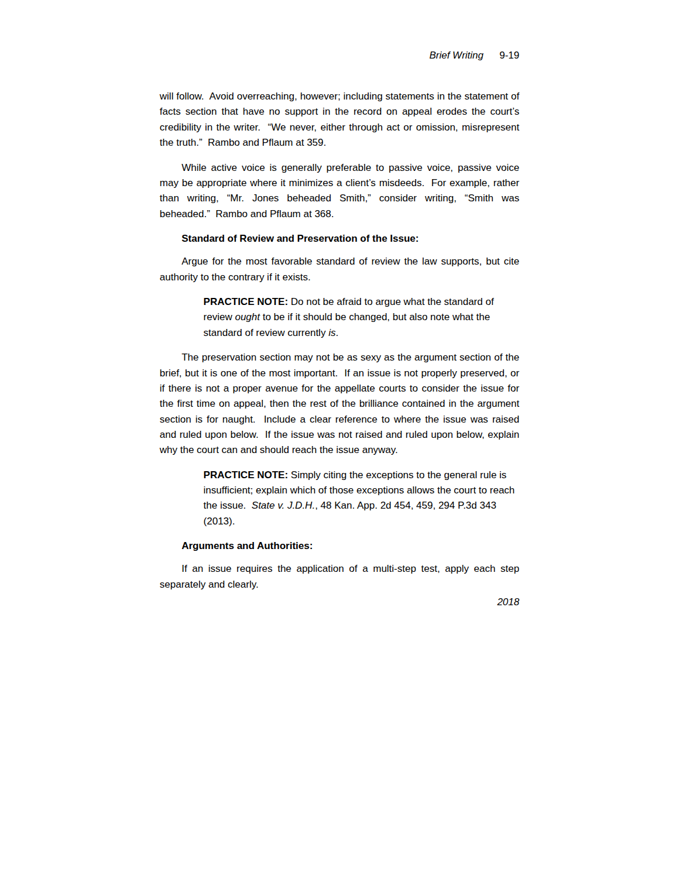Brief Writing 9-19
will follow. Avoid overreaching, however; including statements in the statement of facts section that have no support in the record on appeal erodes the court’s credibility in the writer. “We never, either through act or omission, misrepresent the truth.” Rambo and Pflaum at 359.
While active voice is generally preferable to passive voice, passive voice may be appropriate where it minimizes a client’s misdeeds. For example, rather than writing, “Mr. Jones beheaded Smith,” consider writing, “Smith was beheaded.” Rambo and Pflaum at 368.
Standard of Review and Preservation of the Issue:
Argue for the most favorable standard of review the law supports, but cite authority to the contrary if it exists.
PRACTICE NOTE: Do not be afraid to argue what the standard of review ought to be if it should be changed, but also note what the standard of review currently is.
The preservation section may not be as sexy as the argument section of the brief, but it is one of the most important. If an issue is not properly preserved, or if there is not a proper avenue for the appellate courts to consider the issue for the first time on appeal, then the rest of the brilliance contained in the argument section is for naught. Include a clear reference to where the issue was raised and ruled upon below. If the issue was not raised and ruled upon below, explain why the court can and should reach the issue anyway.
PRACTICE NOTE: Simply citing the exceptions to the general rule is insufficient; explain which of those exceptions allows the court to reach the issue. State v. J.D.H., 48 Kan. App. 2d 454, 459, 294 P.3d 343 (2013).
Arguments and Authorities:
If an issue requires the application of a multi-step test, apply each step separately and clearly.
2018